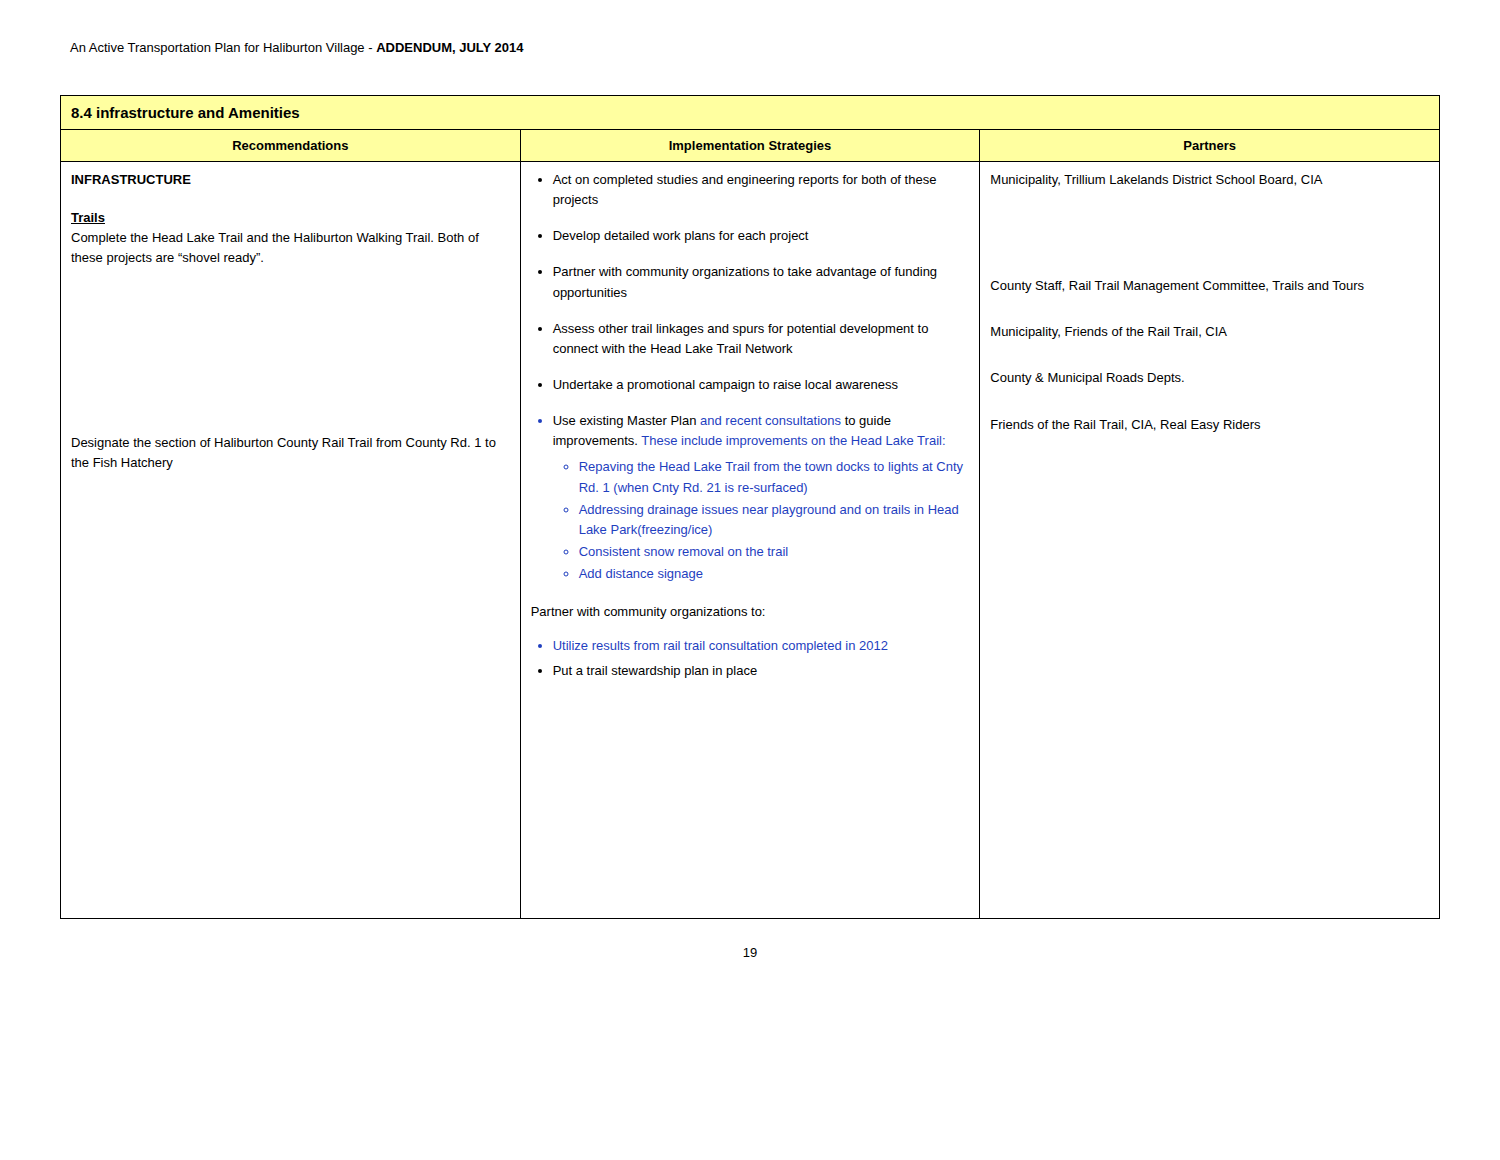An Active Transportation Plan for Haliburton Village - ADDENDUM, JULY 2014
| 8.4 infrastructure and Amenities |
| Recommendations | Implementation Strategies | Partners |
| INFRASTRUCTURE Trails Complete the Head Lake Trail and the Haliburton Walking Trail. Both of these projects are “shovel ready”. Designate the section of Haliburton County Rail Trail from County Rd. 1 to the Fish Hatchery | Act on completed studies and engineering reports for both of these projects Develop detailed work plans for each project Partner with community organizations to take advantage of funding opportunities Assess other trail linkages and spurs for potential development to connect with the Head Lake Trail Network Undertake a promotional campaign to raise local awareness Use existing Master Plan and recent consultations to guide improvements. These include improvements on the Head Lake Trail: Repaving the Head Lake Trail from the town docks to lights at Cnty Rd. 1 (when Cnty Rd. 21 is re-surfaced) Addressing drainage issues near playground and on trails in Head Lake Park(freezing/ice) Consistent snow removal on the trail Add distance signage Partner with community organizations to: Utilize results from rail trail consultation completed in 2012 Put a trail stewardship plan in place | Municipality, Trillium Lakelands District School Board, CIA County Staff, Rail Trail Management Committee, Trails and Tours Municipality, Friends of the Rail Trail, CIA County & Municipal Roads Depts. Friends of the Rail Trail, CIA, Real Easy Riders |
19